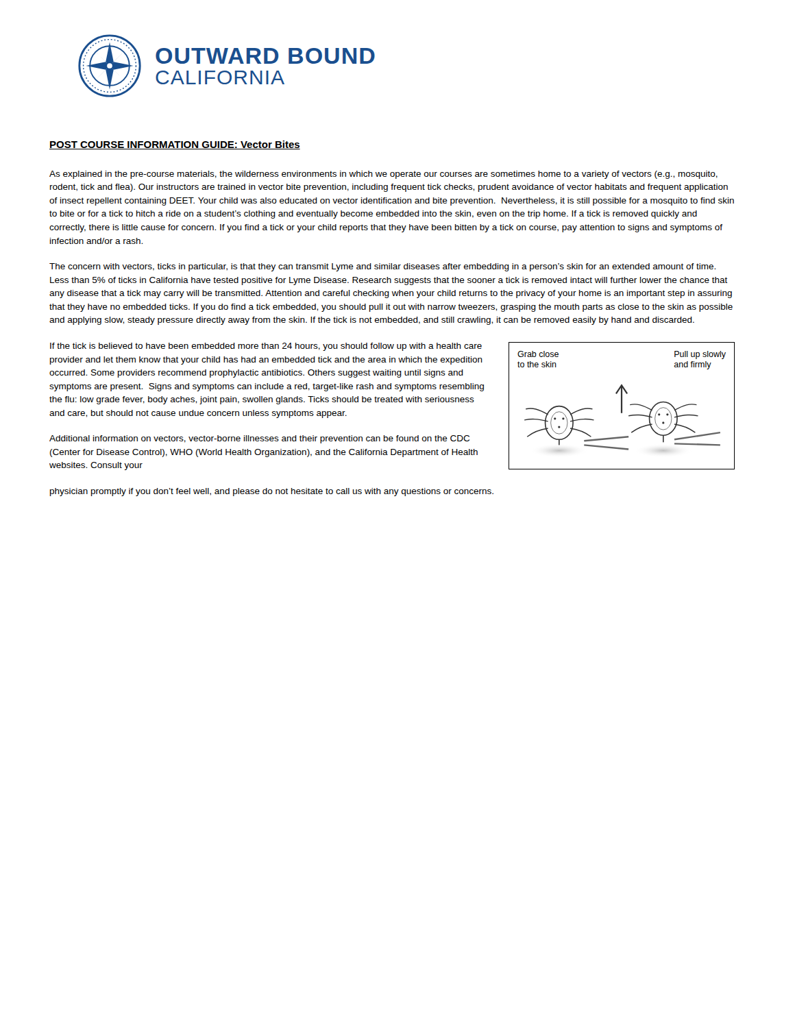OUTWARD BOUND
CALIFORNIA
POST COURSE INFORMATION GUIDE: Vector Bites
As explained in the pre-course materials, the wilderness environments in which we operate our courses are sometimes home to a variety of vectors (e.g., mosquito, rodent, tick and flea). Our instructors are trained in vector bite prevention, including frequent tick checks, prudent avoidance of vector habitats and frequent application of insect repellent containing DEET. Your child was also educated on vector identification and bite prevention. Nevertheless, it is still possible for a mosquito to find skin to bite or for a tick to hitch a ride on a student’s clothing and eventually become embedded into the skin, even on the trip home. If a tick is removed quickly and correctly, there is little cause for concern. If you find a tick or your child reports that they have been bitten by a tick on course, pay attention to signs and symptoms of infection and/or a rash.
The concern with vectors, ticks in particular, is that they can transmit Lyme and similar diseases after embedding in a person’s skin for an extended amount of time. Less than 5% of ticks in California have tested positive for Lyme Disease. Research suggests that the sooner a tick is removed intact will further lower the chance that any disease that a tick may carry will be transmitted. Attention and careful checking when your child returns to the privacy of your home is an important step in assuring that they have no embedded ticks. If you do find a tick embedded, you should pull it out with narrow tweezers, grasping the mouth parts as close to the skin as possible and applying slow, steady pressure directly away from the skin. If the tick is not embedded, and still crawling, it can be removed easily by hand and discarded.
Grab close
to the skin Pull up slowly
and firmly
If the tick is believed to have been embedded more than 24 hours, you should follow up with a health care provider and let them know that your child has had an embedded tick and the area in which the expedition occurred. Some providers recommend prophylactic antibiotics. Others suggest waiting until signs and symptoms are present. Signs and symptoms can include a red, target-like rash and symptoms resembling the flu: low grade fever, body aches, joint pain, swollen glands. Ticks should be treated with seriousness and care, but should not cause undue concern unless symptoms appear.
Additional information on vectors, vector-borne illnesses and their prevention can be found on the CDC
(Center for Disease Control), WHO (World Health Organization), and the California Department of Health websites. Consult your
physician promptly if you don’t feel well, and please do not hesitate to call us with any questions or concerns.